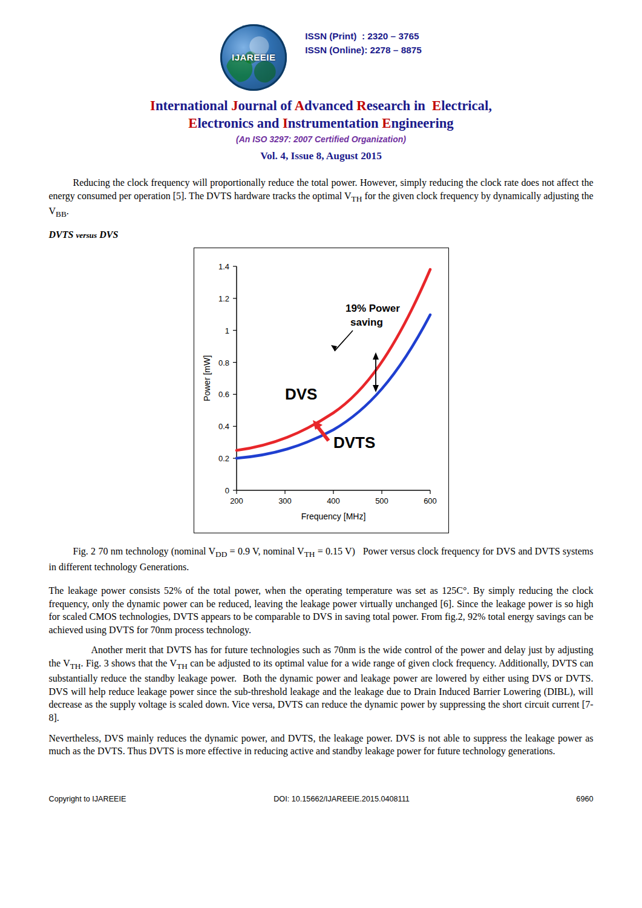IJAREEIE
ISSN (Print) : 2320 – 3765
ISSN (Online): 2278 – 8875
International Journal of Advanced Research in Electrical,
Electronics and Instrumentation Engineering
(An ISO 3297: 2007 Certified Organization)
Vol. 4, Issue 8, August 2015
Reducing the clock frequency will proportionally reduce the total power. However, simply reducing the clock rate does not affect the energy consumed per operation [5]. The DVTS hardware tracks the optimal VTH for the given clock frequency by dynamically adjusting the VBB.
DVTS versus DVS
1.4 1.2 1 0.8 0.6 0.4 0.2 0 200 300 400 500 600 Frequency [MHz] Power [mW] 19% Power saving DVS DVTS
Fig. 2 70 nm technology (nominal VDD = 0.9 V, nominal VTH = 0.15 V) Power versus clock frequency for DVS and DVTS systems in different technology Generations.
The leakage power consists 52% of the total power, when the operating temperature was set as 125C°. By simply reducing the clock frequency, only the dynamic power can be reduced, leaving the leakage power virtually unchanged [6]. Since the leakage power is so high for scaled CMOS technologies, DVTS appears to be comparable to DVS in saving total power. From fig.2, 92% total energy savings can be achieved using DVTS for 70nm process technology.
Another merit that DVTS has for future technologies such as 70nm is the wide control of the power and delay just by adjusting the VTH. Fig. 3 shows that the VTH can be adjusted to its optimal value for a wide range of given clock frequency. Additionally, DVTS can substantially reduce the standby leakage power. Both the dynamic power and leakage power are lowered by either using DVS or DVTS. DVS will help reduce leakage power since the sub-threshold leakage and the leakage due to Drain Induced Barrier Lowering (DIBL), will decrease as the supply voltage is scaled down. Vice versa, DVTS can reduce the dynamic power by suppressing the short circuit current [7-8].
Nevertheless, DVS mainly reduces the dynamic power, and DVTS, the leakage power. DVS is not able to suppress the leakage power as much as the DVTS. Thus DVTS is more effective in reducing active and standby leakage power for future technology generations.
Copyright to IJAREEIE
DOI: 10.15662/IJAREEIE.2015.0408111
6960